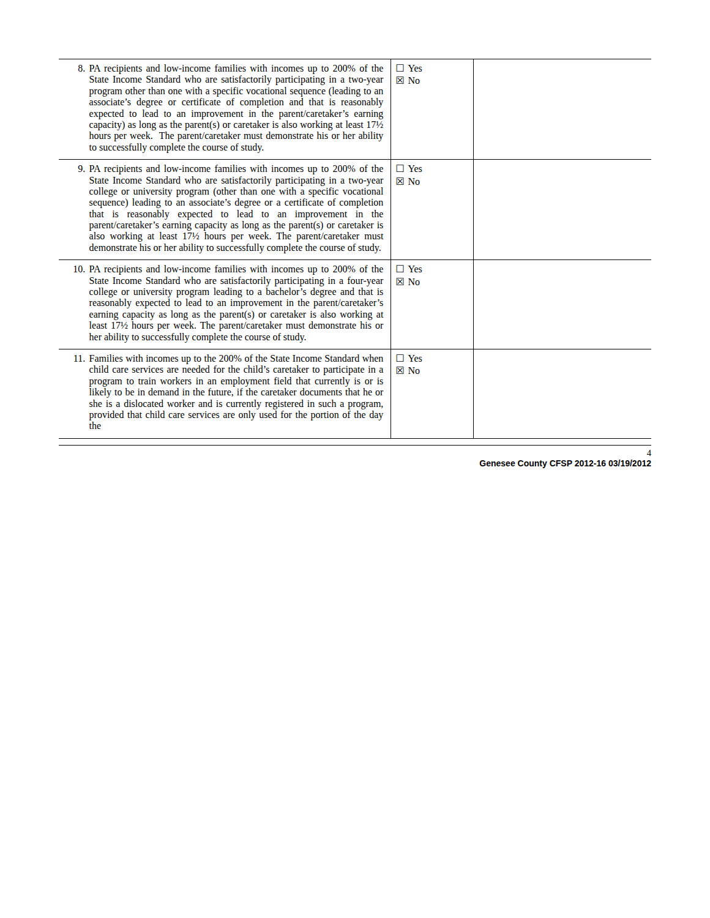| 8. PA recipients and low-income families with incomes up to 200% of the State Income Standard who are satisfactorily participating in a two-year program other than one with a specific vocational sequence (leading to an associate’s degree or certificate of completion and that is reasonably expected to lead to an improvement in the parent/caretaker’s earning capacity) as long as the parent(s) or caretaker is also working at least 17½ hours per week. The parent/caretaker must demonstrate his or her ability to successfully complete the course of study. | ☐ Yes ☒ No | |
| 9. PA recipients and low-income families with incomes up to 200% of the State Income Standard who are satisfactorily participating in a two-year college or university program (other than one with a specific vocational sequence) leading to an associate’s degree or a certificate of completion that is reasonably expected to lead to an improvement in the parent/caretaker’s earning capacity as long as the parent(s) or caretaker is also working at least 17½ hours per week. The parent/caretaker must demonstrate his or her ability to successfully complete the course of study. | ☐ Yes ☒ No | |
| 10. PA recipients and low-income families with incomes up to 200% of the State Income Standard who are satisfactorily participating in a four-year college or university program leading to a bachelor’s degree and that is reasonably expected to lead to an improvement in the parent/caretaker’s earning capacity as long as the parent(s) or caretaker is also working at least 17½ hours per week. The parent/caretaker must demonstrate his or her ability to successfully complete the course of study. | ☐ Yes ☒ No | |
| 11. Families with incomes up to the 200% of the State Income Standard when child care services are needed for the child’s caretaker to participate in a program to train workers in an employment field that currently is or is likely to be in demand in the future, if the caretaker documents that he or she is a dislocated worker and is currently registered in such a program, provided that child care services are only used for the portion of the day the | ☐ Yes ☒ No | |
4 Genesee County CFSP 2012-16 03/19/2012